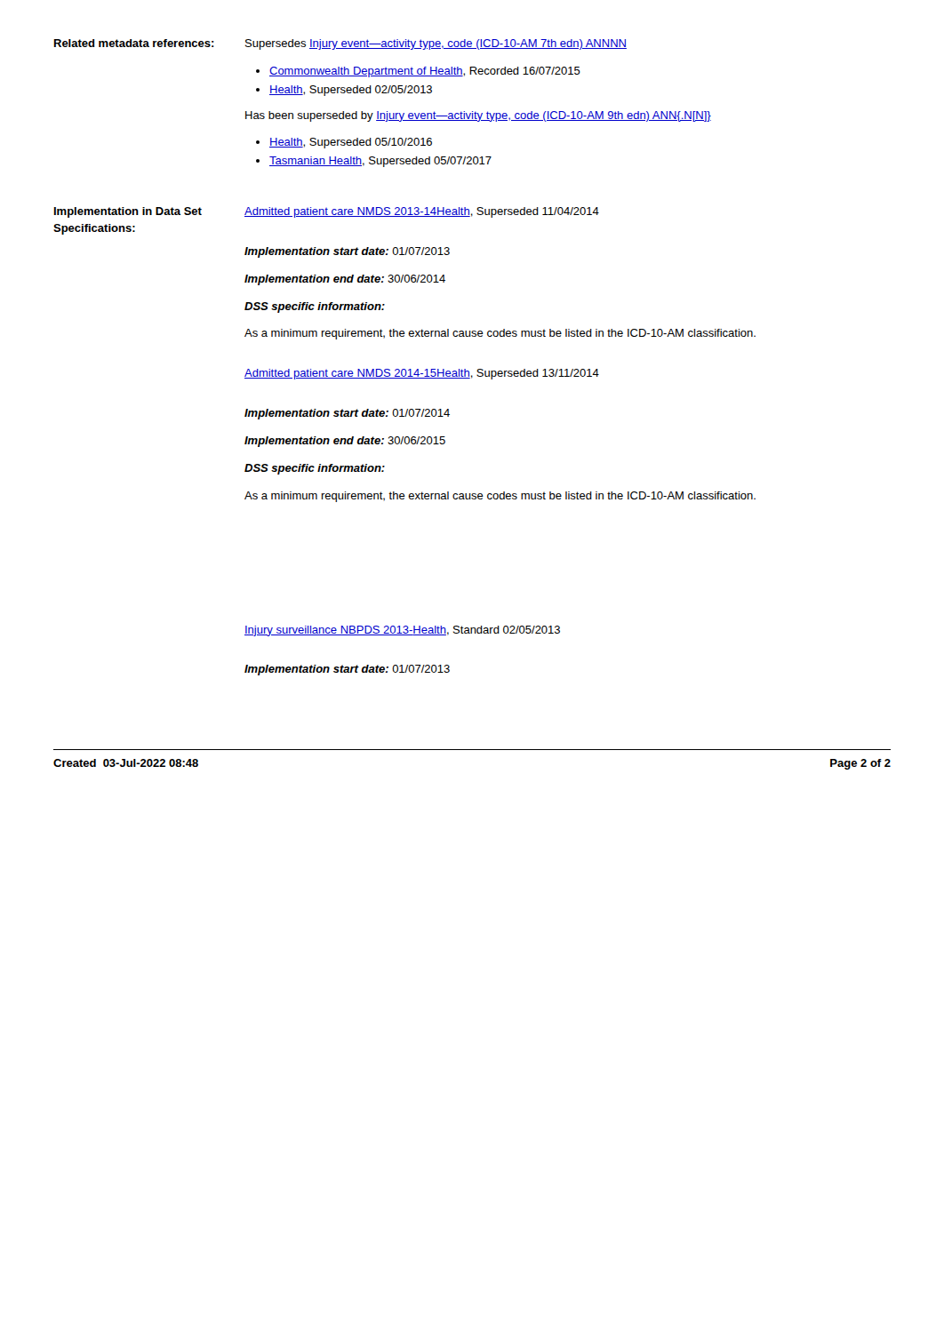| Related metadata references: | Supersedes Injury event—activity type, code (ICD-10-AM 7th edn) ANNNN Commonwealth Department of Health , Recorded 16/07/2015 Health , Superseded 02/05/2013 Has been superseded by Injury event—activity type, code (ICD-10-AM 9th edn) ANN{.N[N]} Health , Superseded 05/10/2016 Tasmanian Health , Superseded 05/07/2017 |
| Implementation in Data Set Specifications: | Admitted patient care NMDS 2013-14 Health , Superseded 11/04/2014 Implementation start date: 01/07/2013 Implementation end date: 30/06/2014 DSS specific information: As a minimum requirement, the external cause codes must be listed in the ICD-10-AM classification. Admitted patient care NMDS 2014-15 Health , Superseded 13/11/2014 Implementation start date: 01/07/2014 Implementation end date: 30/06/2015 DSS specific information: As a minimum requirement, the external cause codes must be listed in the ICD-10-AM classification. Injury surveillance NBPDS 2013- Health , Standard 02/05/2013 Implementation start date: 01/07/2013 |
Created 03-Jul-2022 08:48 Page 2 of 2